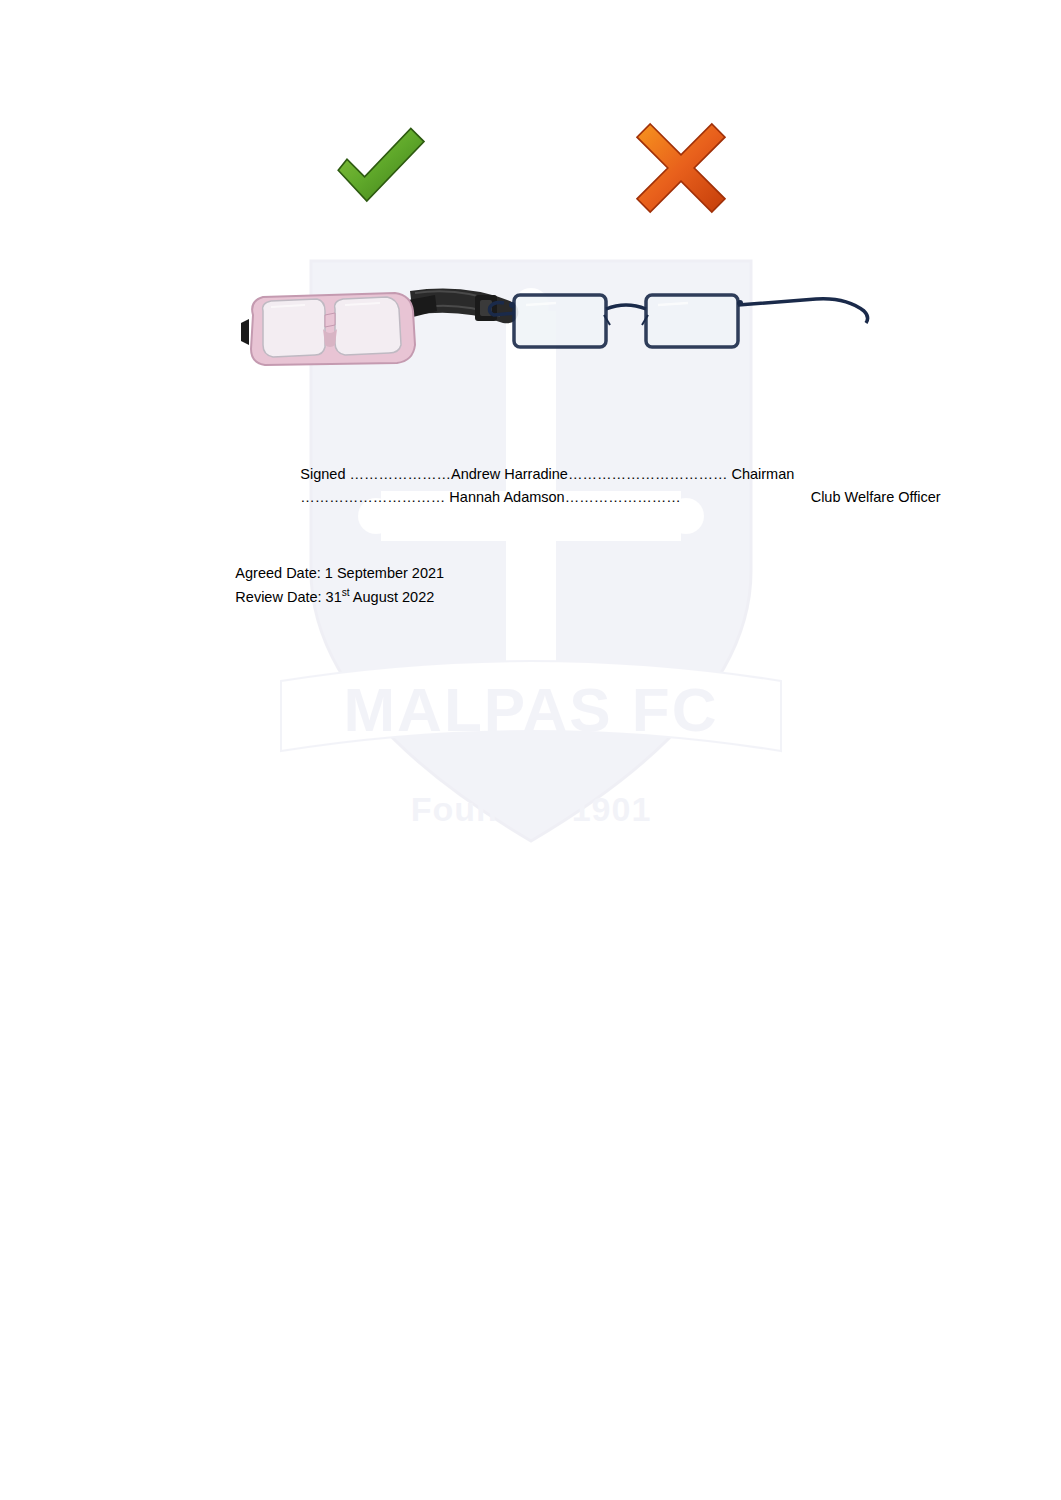MALPAS FC Founded 1901
Signed …………………Andrew Harradine…………………………… Chairman
………………………… Hannah Adamson…………………… Club Welfare Officer
Agreed Date: 1 September 2021
Review Date: 31st August 2022